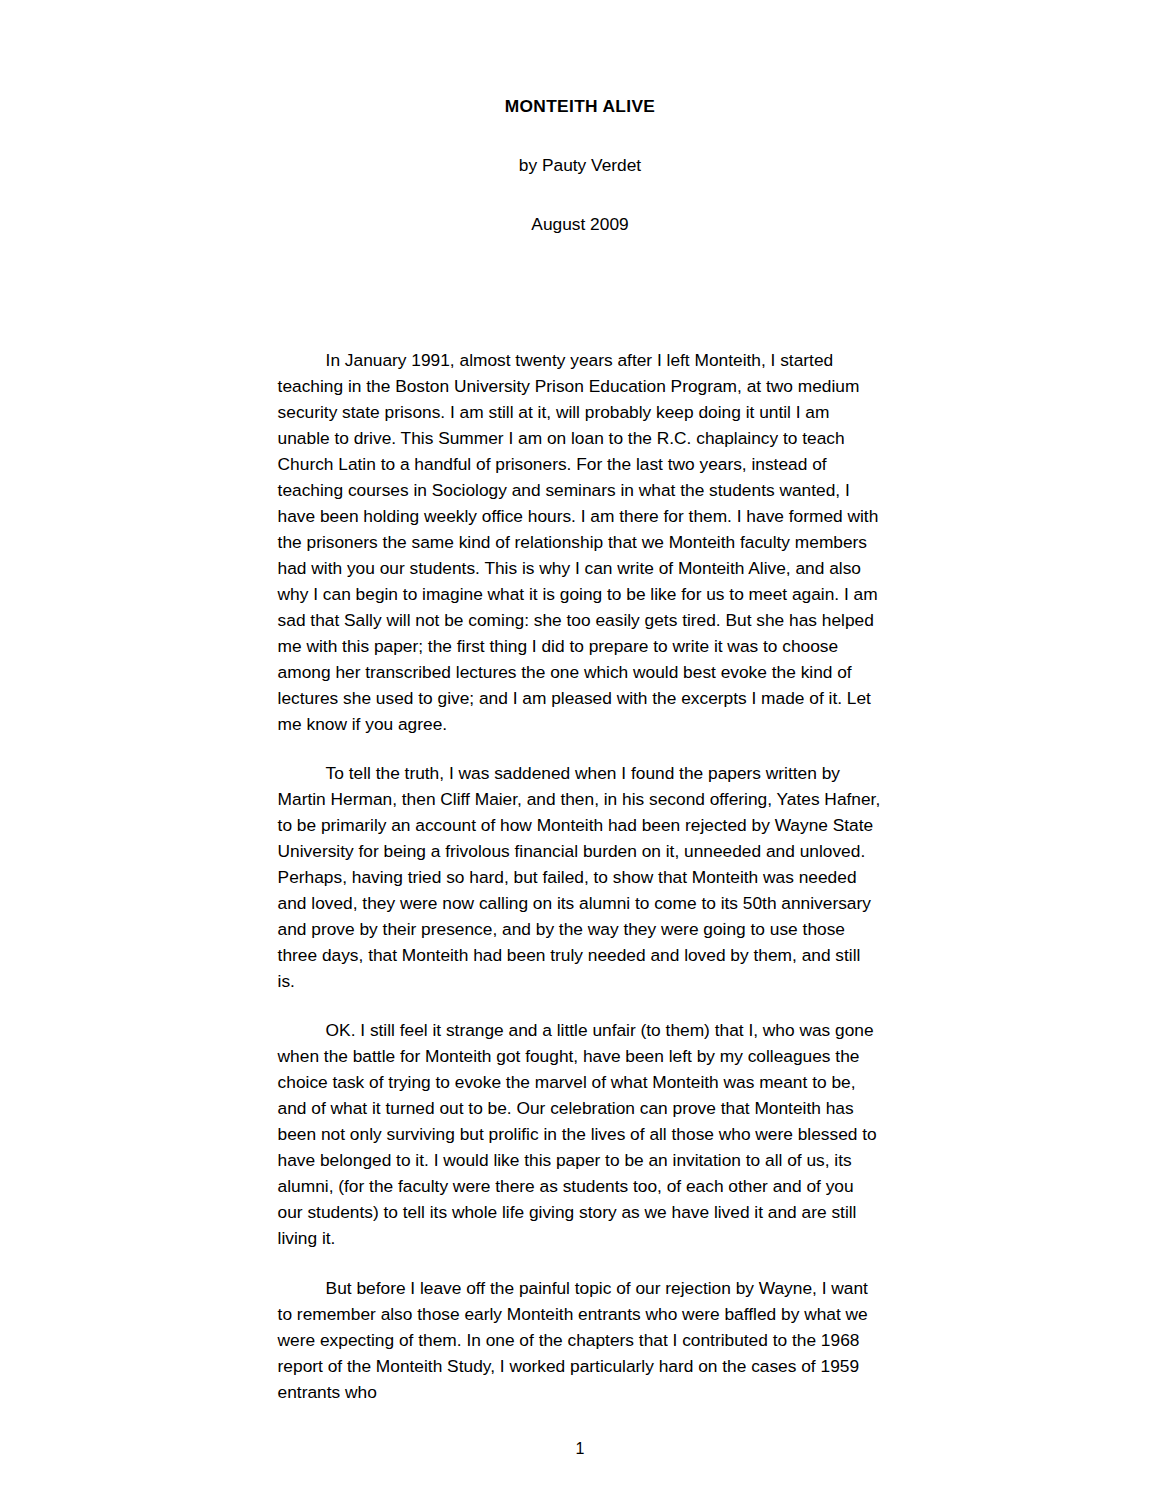MONTEITH ALIVE
by Pauty Verdet
August 2009
In January 1991, almost twenty years after I left Monteith, I started teaching in the Boston University Prison Education Program, at two medium security state prisons. I am still at it, will probably keep doing it until I am unable to drive. This Summer I am on loan to the R.C. chaplaincy to teach Church Latin to a handful of prisoners. For the last two years, instead of teaching courses in Sociology and seminars in what the students wanted, I have been holding weekly office hours. I am there for them. I have formed with the prisoners the same kind of relationship that we Monteith faculty members had with you our students. This is why I can write of Monteith Alive, and also why I can begin to imagine what it is going to be like for us to meet again. I am sad that Sally will not be coming: she too easily gets tired. But she has helped me with this paper; the first thing I did to prepare to write it was to choose among her transcribed lectures the one which would best evoke the kind of lectures she used to give; and I am pleased with the excerpts I made of it. Let me know if you agree.
To tell the truth, I was saddened when I found the papers written by Martin Herman, then Cliff Maier, and then, in his second offering, Yates Hafner, to be primarily an account of how Monteith had been rejected by Wayne State University for being a frivolous financial burden on it, unneeded and unloved. Perhaps, having tried so hard, but failed, to show that Monteith was needed and loved, they were now calling on its alumni to come to its 50th anniversary and prove by their presence, and by the way they were going to use those three days, that Monteith had been truly needed and loved by them, and still is.
OK. I still feel it strange and a little unfair (to them) that I, who was gone when the battle for Monteith got fought, have been left by my colleagues the choice task of trying to evoke the marvel of what Monteith was meant to be, and of what it turned out to be. Our celebration can prove that Monteith has been not only surviving but prolific in the lives of all those who were blessed to have belonged to it. I would like this paper to be an invitation to all of us, its alumni, (for the faculty were there as students too, of each other and of you our students) to tell its whole life giving story as we have lived it and are still living it.
But before I leave off the painful topic of our rejection by Wayne, I want to remember also those early Monteith entrants who were baffled by what we were expecting of them. In one of the chapters that I contributed to the 1968 report of the Monteith Study, I worked particularly hard on the cases of 1959 entrants who
1